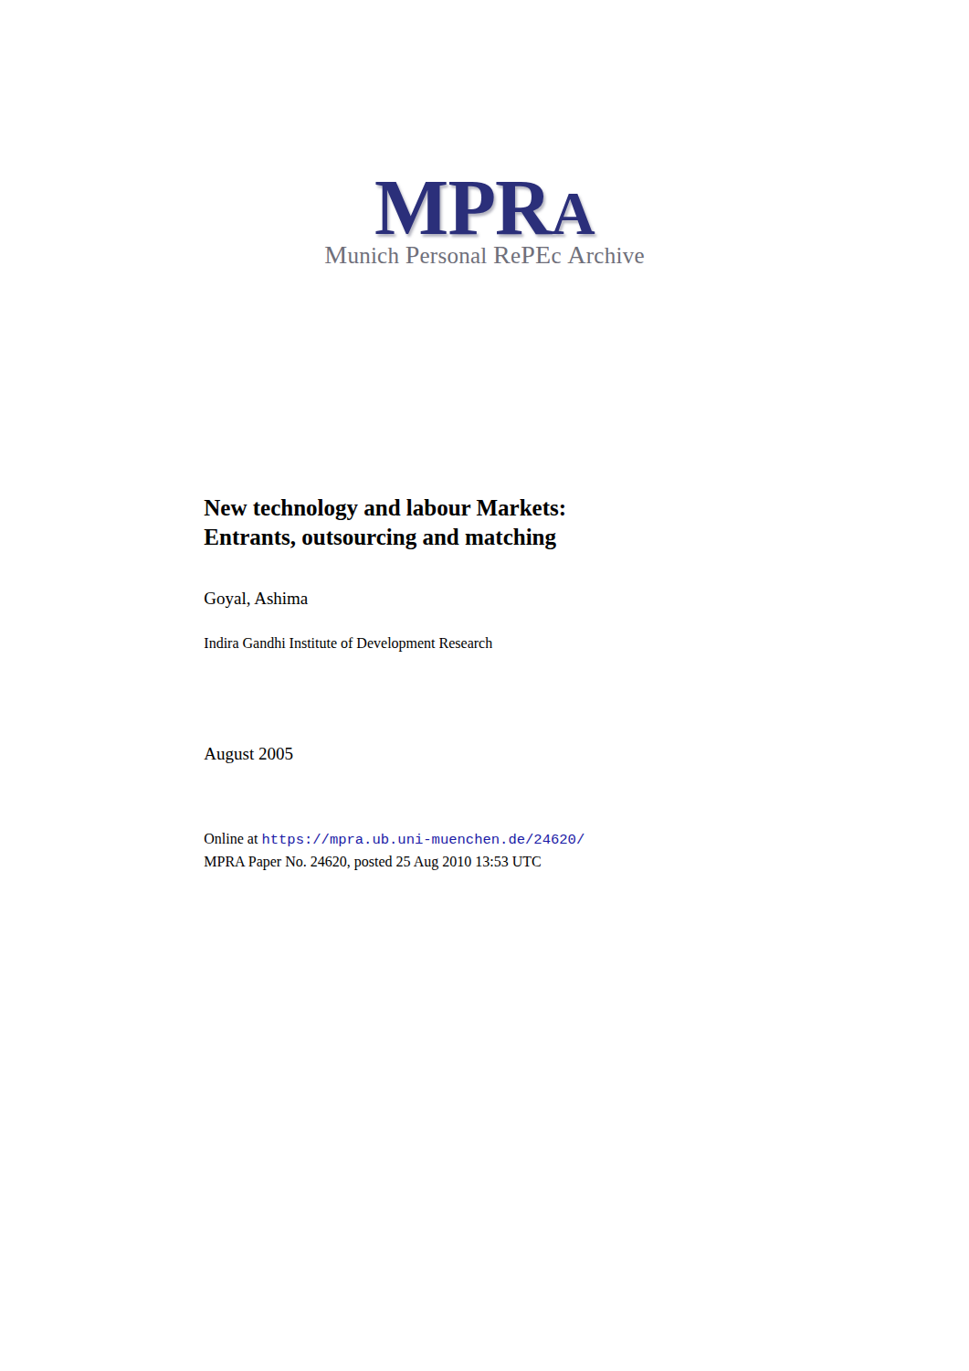MPRA
Munich Personal RePEc Archive
New technology and labour Markets:
Entrants, outsourcing and matching
Goyal, Ashima
Indira Gandhi Institute of Development Research
August 2005
Online at https://mpra.ub.uni-muenchen.de/24620/
MPRA Paper No. 24620, posted 25 Aug 2010 13:53 UTC